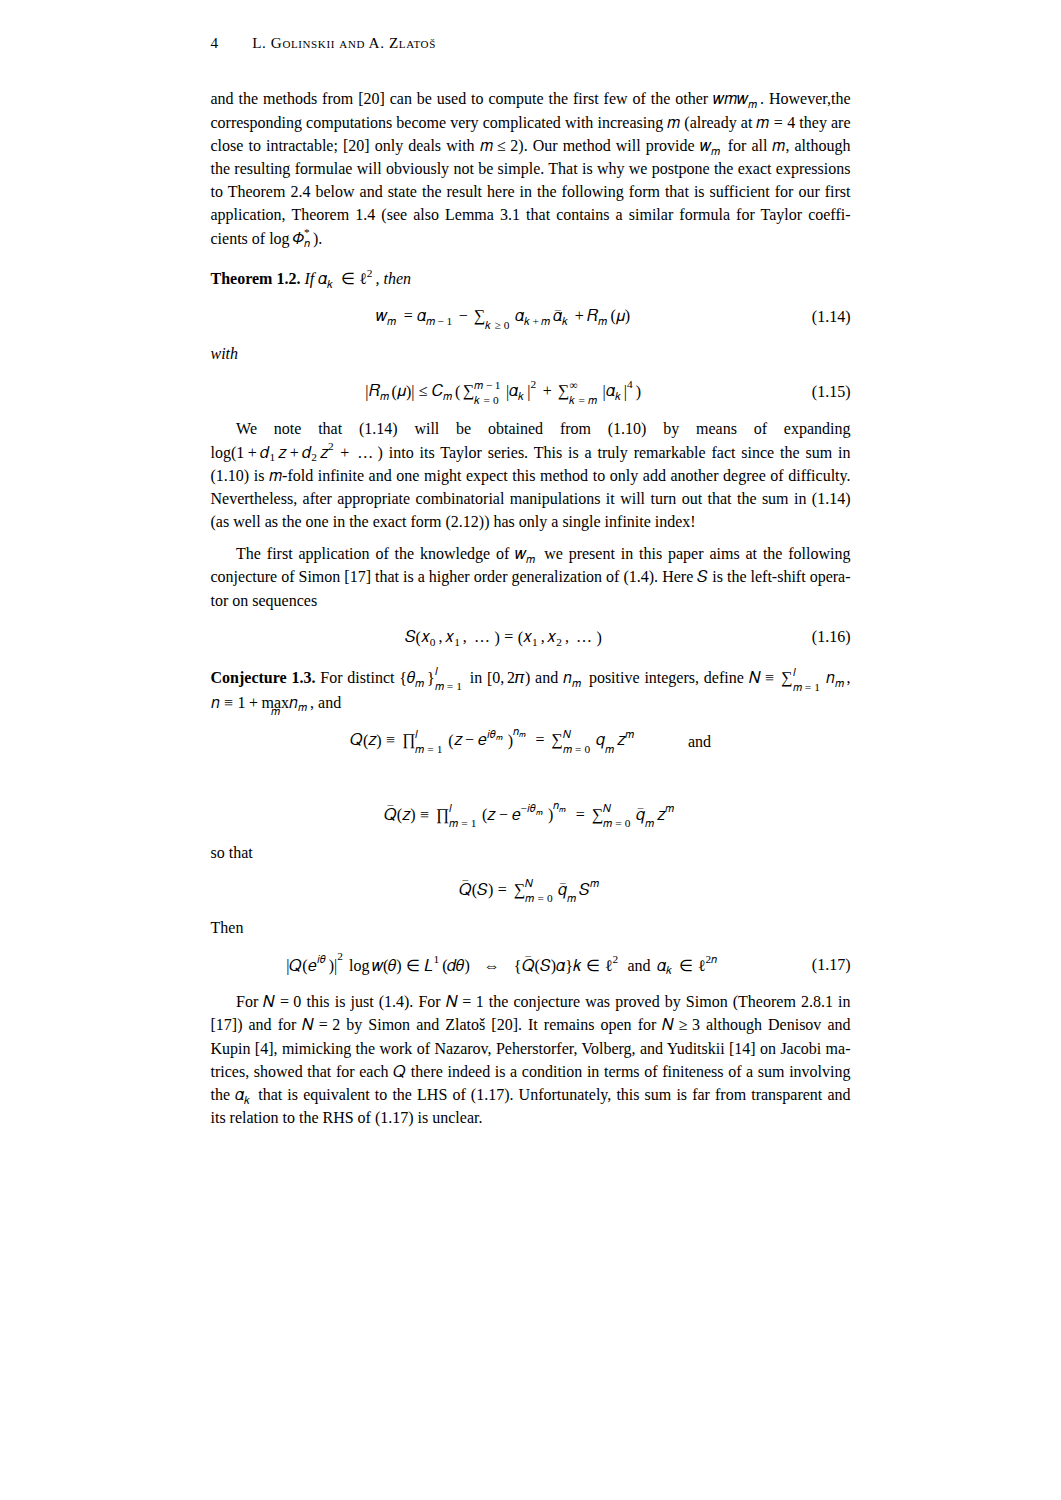4 L. Golinskii and A. Zlatoš
and the methods from [20] can be used to compute the first few of the other wmwm. However,the corresponding computations become very complicated with increasing m (already at m=4 they are close to intractable; [20] only deals with m≤2). Our method will provide wm for all m, although the resulting formulae will obviously not be simple. That is why we postpone the exact expressions to Theorem 2.4 below and state the result here in the following form that is sufficient for our first application, Theorem 1.4 (see also Lemma 3.1 that contains a similar formula for Taylor coefficients of logΦn*).
Theorem 1.2. If αk∈ℓ2, then
wm= αm−1 − ∑k≥0 αk+m α¯k + Rm(μ)
(1.14)
with
|Rm(μ)| ≤ Cm ( ∑k=0m−1 |αk|2 + ∑k=m∞ |αk|4 )
(1.15)
We note that (1.14) will be obtained from (1.10) by means of expanding log(1+d1z+d2z2+…) into its Taylor series. This is a truly remarkable fact since the sum in (1.10) is m-fold infinite and one might expect this method to only add another degree of difficulty. Nevertheless, after appropriate combinatorial manipulations it will turn out that the sum in (1.14) (as well as the one in the exact form (2.12)) has only a single infinite index!
The first application of the knowledge of wm we present in this paper aims at the following conjecture of Simon [17] that is a higher order generalization of (1.4). Here S is the left-shift operator on sequences
S(x0,x1,…) = (x1,x2,…)
(1.16)
Conjecture 1.3. For distinct {θm}m=1l in [0,2π) and nm positive integers, define N≡∑m=1lnm, n≡1+maxmnm, and
Q(z)≡ ∏m=1l (z−eiθm)nm = ∑m=0N qmzm and Q¯(z)≡ ∏m=1l (z−e−iθm)nm = ∑m=0N q¯mzm
so that
Q¯(S)= ∑m=0N q¯mSm
Then
|Q(eiθ)|2 logw(θ) ∈ L1(dθ) ⇔ {Q¯(S)α}k ∈ℓ2 and αk∈ℓ2n
(1.17)
For N=0 this is just (1.4). For N=1 the conjecture was proved by Simon (Theorem 2.8.1 in [17]) and for N=2 by Simon and Zlatoš [20]. It remains open for N≥3 although Denisov and Kupin [4], mimicking the work of Nazarov, Peherstorfer, Volberg, and Yuditskii [14] on Jacobi matrices, showed that for each Q there indeed is a condition in terms of finiteness of a sum involving the αk that is equivalent to the LHS of (1.17). Unfortunately, this sum is far from transparent and its relation to the RHS of (1.17) is unclear.